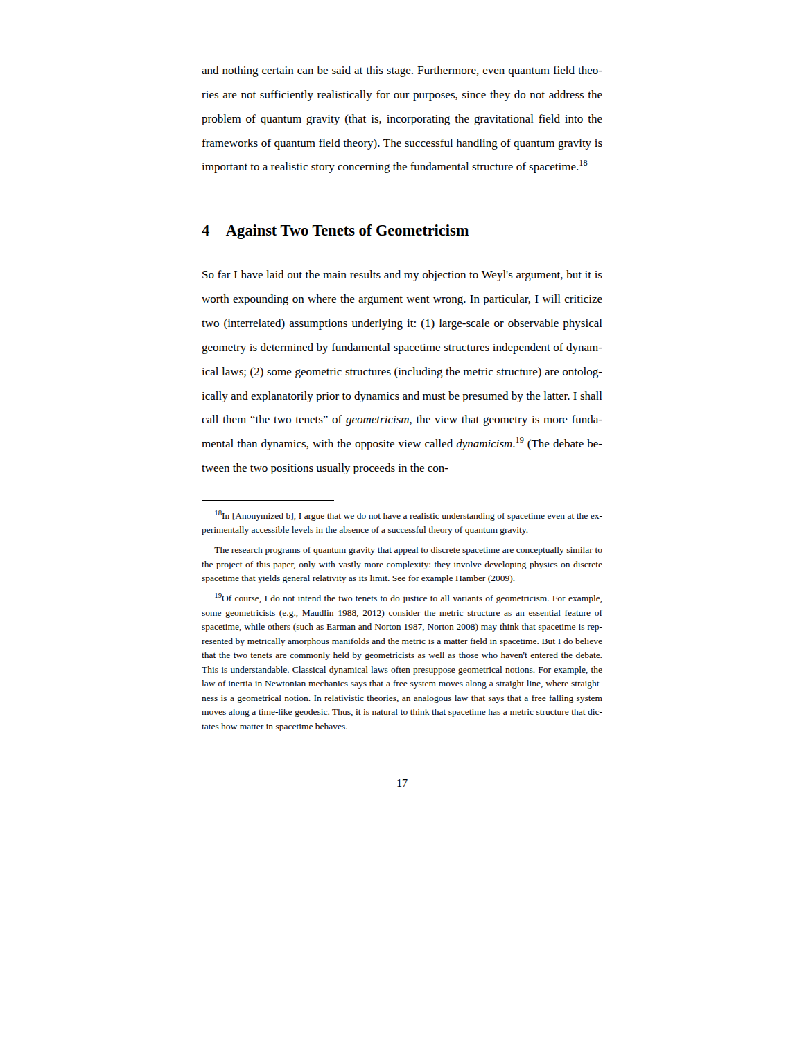and nothing certain can be said at this stage. Furthermore, even quantum field theories are not sufficiently realistically for our purposes, since they do not address the problem of quantum gravity (that is, incorporating the gravitational field into the frameworks of quantum field theory). The successful handling of quantum gravity is important to a realistic story concerning the fundamental structure of spacetime.18
4 Against Two Tenets of Geometricism
So far I have laid out the main results and my objection to Weyl's argument, but it is worth expounding on where the argument went wrong. In particular, I will criticize two (interrelated) assumptions underlying it: (1) large-scale or observable physical geometry is determined by fundamental spacetime structures independent of dynamical laws; (2) some geometric structures (including the metric structure) are ontologically and explanatorily prior to dynamics and must be presumed by the latter. I shall call them “the two tenets” of geometricism, the view that geometry is more fundamental than dynamics, with the opposite view called dynamicism.19 (The debate between the two positions usually proceeds in the con-
18In [Anonymized b], I argue that we do not have a realistic understanding of spacetime even at the experimentally accessible levels in the absence of a successful theory of quantum gravity.
The research programs of quantum gravity that appeal to discrete spacetime are conceptually similar to the project of this paper, only with vastly more complexity: they involve developing physics on discrete spacetime that yields general relativity as its limit. See for example Hamber (2009).
19Of course, I do not intend the two tenets to do justice to all variants of geometricism. For example, some geometricists (e.g., Maudlin 1988, 2012) consider the metric structure as an essential feature of spacetime, while others (such as Earman and Norton 1987, Norton 2008) may think that spacetime is represented by metrically amorphous manifolds and the metric is a matter field in spacetime. But I do believe that the two tenets are commonly held by geometricists as well as those who haven't entered the debate. This is understandable. Classical dynamical laws often presuppose geometrical notions. For example, the law of inertia in Newtonian mechanics says that a free system moves along a straight line, where straightness is a geometrical notion. In relativistic theories, an analogous law that says that a free falling system moves along a time-like geodesic. Thus, it is natural to think that spacetime has a metric structure that dictates how matter in spacetime behaves.
17